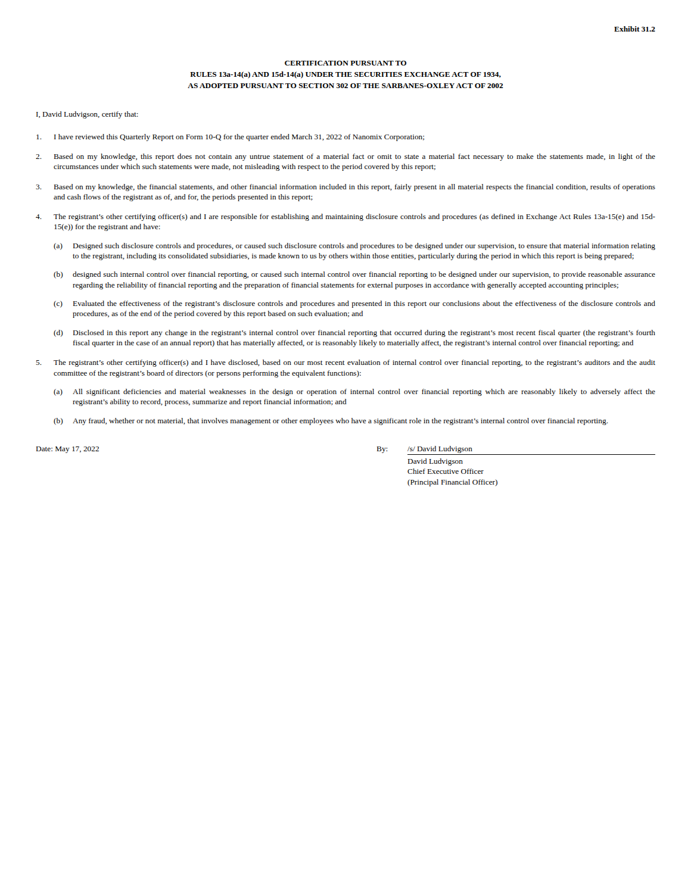Exhibit 31.2
CERTIFICATION PURSUANT TO
RULES 13a-14(a) AND 15d-14(a) UNDER THE SECURITIES EXCHANGE ACT OF 1934,
AS ADOPTED PURSUANT TO SECTION 302 OF THE SARBANES-OXLEY ACT OF 2002
I, David Ludvigson, certify that:
I have reviewed this Quarterly Report on Form 10-Q for the quarter ended March 31, 2022 of Nanomix Corporation;
Based on my knowledge, this report does not contain any untrue statement of a material fact or omit to state a material fact necessary to make the statements made, in light of the circumstances under which such statements were made, not misleading with respect to the period covered by this report;
Based on my knowledge, the financial statements, and other financial information included in this report, fairly present in all material respects the financial condition, results of operations and cash flows of the registrant as of, and for, the periods presented in this report;
The registrant’s other certifying officer(s) and I are responsible for establishing and maintaining disclosure controls and procedures (as defined in Exchange Act Rules 13a-15(e) and 15d-15(e)) for the registrant and have:
Designed such disclosure controls and procedures, or caused such disclosure controls and procedures to be designed under our supervision, to ensure that material information relating to the registrant, including its consolidated subsidiaries, is made known to us by others within those entities, particularly during the period in which this report is being prepared;
designed such internal control over financial reporting, or caused such internal control over financial reporting to be designed under our supervision, to provide reasonable assurance regarding the reliability of financial reporting and the preparation of financial statements for external purposes in accordance with generally accepted accounting principles;
Evaluated the effectiveness of the registrant’s disclosure controls and procedures and presented in this report our conclusions about the effectiveness of the disclosure controls and procedures, as of the end of the period covered by this report based on such evaluation; and
Disclosed in this report any change in the registrant’s internal control over financial reporting that occurred during the registrant’s most recent fiscal quarter (the registrant’s fourth fiscal quarter in the case of an annual report) that has materially affected, or is reasonably likely to materially affect, the registrant’s internal control over financial reporting; and
The registrant’s other certifying officer(s) and I have disclosed, based on our most recent evaluation of internal control over financial reporting, to the registrant’s auditors and the audit committee of the registrant’s board of directors (or persons performing the equivalent functions):
All significant deficiencies and material weaknesses in the design or operation of internal control over financial reporting which are reasonably likely to adversely affect the registrant’s ability to record, process, summarize and report financial information; and
Any fraud, whether or not material, that involves management or other employees who have a significant role in the registrant’s internal control over financial reporting.
| Date: May 17, 2022 | By: | /s/ David Ludvigson David Ludvigson Chief Executive Officer (Principal Financial Officer) |